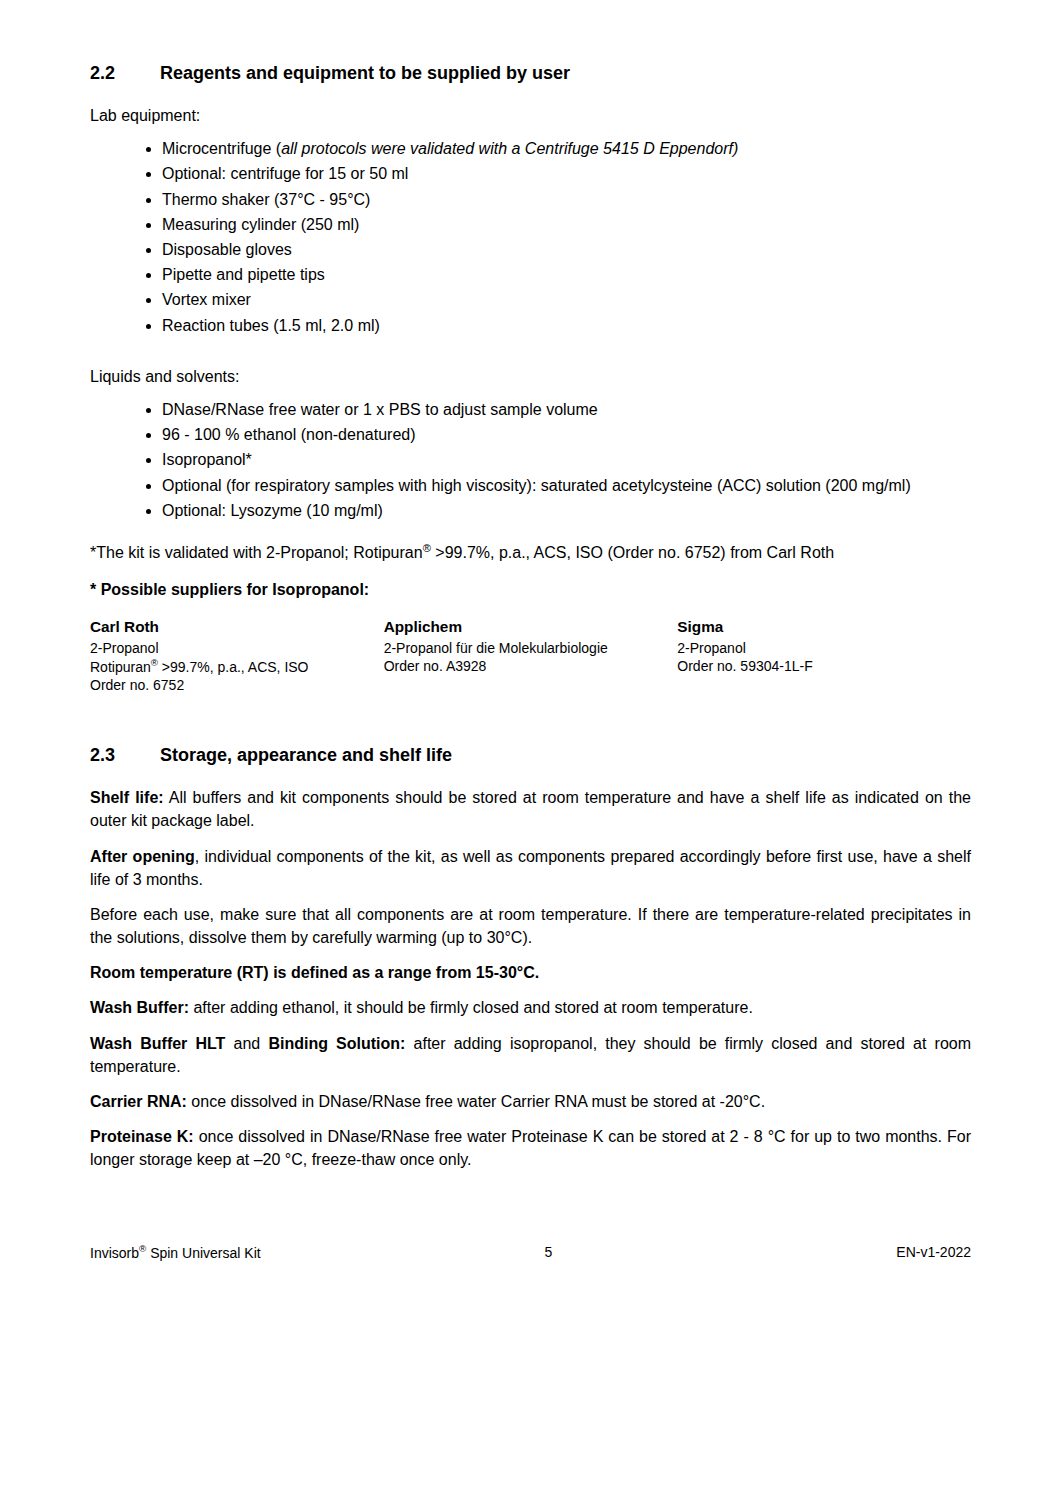2.2 Reagents and equipment to be supplied by user
Lab equipment:
Microcentrifuge (all protocols were validated with a Centrifuge 5415 D Eppendorf)
Optional: centrifuge for 15 or 50 ml
Thermo shaker (37°C - 95°C)
Measuring cylinder (250 ml)
Disposable gloves
Pipette and pipette tips
Vortex mixer
Reaction tubes (1.5 ml, 2.0 ml)
Liquids and solvents:
DNase/RNase free water or 1 x PBS to adjust sample volume
96 - 100 % ethanol (non-denatured)
Isopropanol*
Optional (for respiratory samples with high viscosity): saturated acetylcysteine (ACC) solution (200 mg/ml)
Optional: Lysozyme (10 mg/ml)
*The kit is validated with 2-Propanol; Rotipuran® >99.7%, p.a., ACS, ISO (Order no. 6752) from Carl Roth
* Possible suppliers for Isopropanol:
| Carl Roth 2-Propanol Rotipuran ® >99.7%, p.a., ACS, ISO Order no. 6752 | Applichem 2-Propanol für die Molekularbiologie Order no. A3928 | Sigma 2-Propanol Order no. 59304-1L-F |
2.3 Storage, appearance and shelf life
Shelf life: All buffers and kit components should be stored at room temperature and have a shelf life as indicated on the outer kit package label.
After opening, individual components of the kit, as well as components prepared accordingly before first use, have a shelf life of 3 months.
Before each use, make sure that all components are at room temperature. If there are temperature-related precipitates in the solutions, dissolve them by carefully warming (up to 30°C).
Room temperature (RT) is defined as a range from 15-30°C.
Wash Buffer: after adding ethanol, it should be firmly closed and stored at room temperature.
Wash Buffer HLT and Binding Solution: after adding isopropanol, they should be firmly closed and stored at room temperature.
Carrier RNA: once dissolved in DNase/RNase free water Carrier RNA must be stored at -20°C.
Proteinase K: once dissolved in DNase/RNase free water Proteinase K can be stored at 2 - 8 °C for up to two months. For longer storage keep at –20 °C, freeze-thaw once only.
Invisorb® Spin Universal Kit
5
EN-v1-2022